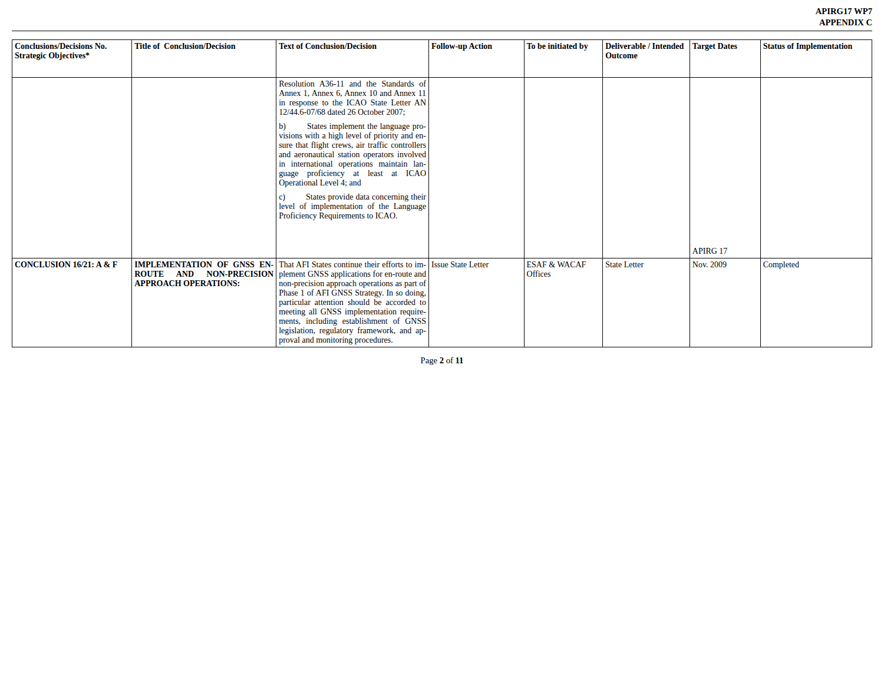APIRG17 WP7
APPENDIX C
| Conclusions/Decisions No. Strategic Objectives* | Title of Conclusion/Decision | Text of Conclusion/Decision | Follow-up Action | To be initiated by | Deliverable / Intended Outcome | Target Dates | Status of Implementation |
| --- | --- | --- | --- | --- | --- | --- | --- |
| | | Resolution A36-11 and the Standards of Annex 1, Annex 6, Annex 10 and Annex 11 in response to the ICAO State Letter AN 12/44.6-07/68 dated 26 October 2007; b) States implement the language provisions with a high level of priority and ensure that flight crews, air traffic controllers and aeronautical station operators involved in international operations maintain language proficiency at least at ICAO Operational Level 4; and c) States provide data concerning their level of implementation of the Language Proficiency Requirements to ICAO. | | | | APIRG 17 | |
| CONCLUSION 16/21: A & F | IMPLEMENTATION OF GNSS EN-ROUTE AND NON-PRECISION APPROACH OPERATIONS: | That AFI States continue their efforts to implement GNSS applications for en-route and non-precision approach operations as part of Phase 1 of AFI GNSS Strategy. In so doing, particular attention should be accorded to meeting all GNSS implementation requirements, including establishment of GNSS legislation, regulatory framework, and approval and monitoring procedures. | Issue State Letter | ESAF & WACAF Offices | State Letter | Nov. 2009 | Completed |
Page 2 of 11